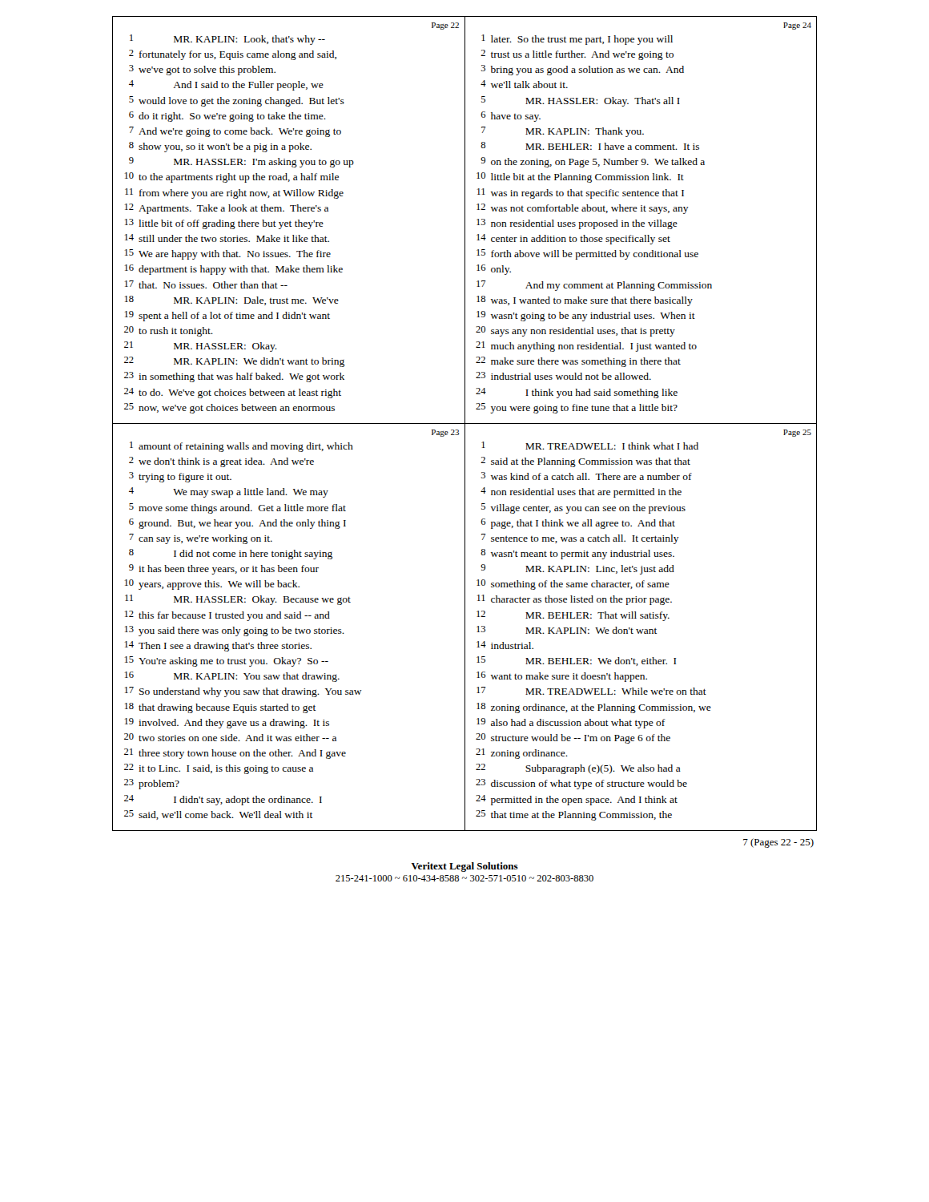| Page 22 1 MR. KAPLIN: Look, that's why -- 2 fortunately for us, Equis came along and said, 3 we've got to solve this problem. 4 And I said to the Fuller people, we 5 would love to get the zoning changed. But let's 6 do it right. So we're going to take the time. 7 And we're going to come back. We're going to 8 show you, so it won't be a pig in a poke. 9 MR. HASSLER: I'm asking you to go up 10 to the apartments right up the road, a half mile 11 from where you are right now, at Willow Ridge 12 Apartments. Take a look at them. There's a 13 little bit of off grading there but yet they're 14 still under the two stories. Make it like that. 15 We are happy with that. No issues. The fire 16 department is happy with that. Make them like 17 that. No issues. Other than that -- 18 MR. KAPLIN: Dale, trust me. We've 19 spent a hell of a lot of time and I didn't want 20 to rush it tonight. 21 MR. HASSLER: Okay. 22 MR. KAPLIN: We didn't want to bring 23 in something that was half baked. We got work 24 to do. We've got choices between at least right 25 now, we've got choices between an enormous | Page 24 1 later. So the trust me part, I hope you will 2 trust us a little further. And we're going to 3 bring you as good a solution as we can. And 4 we'll talk about it. 5 MR. HASSLER: Okay. That's all I 6 have to say. 7 MR. KAPLIN: Thank you. 8 MR. BEHLER: I have a comment. It is 9 on the zoning, on Page 5, Number 9. We talked a 10 little bit at the Planning Commission link. It 11 was in regards to that specific sentence that I 12 was not comfortable about, where it says, any 13 non residential uses proposed in the village 14 center in addition to those specifically set 15 forth above will be permitted by conditional use 16 only. 17 And my comment at Planning Commission 18 was, I wanted to make sure that there basically 19 wasn't going to be any industrial uses. When it 20 says any non residential uses, that is pretty 21 much anything non residential. I just wanted to 22 make sure there was something in there that 23 industrial uses would not be allowed. 24 I think you had said something like 25 you were going to fine tune that a little bit? |
| Page 23 1 amount of retaining walls and moving dirt, which 2 we don't think is a great idea. And we're 3 trying to figure it out. 4 We may swap a little land. We may 5 move some things around. Get a little more flat 6 ground. But, we hear you. And the only thing I 7 can say is, we're working on it. 8 I did not come in here tonight saying 9 it has been three years, or it has been four 10 years, approve this. We will be back. 11 MR. HASSLER: Okay. Because we got 12 this far because I trusted you and said -- and 13 you said there was only going to be two stories. 14 Then I see a drawing that's three stories. 15 You're asking me to trust you. Okay? So -- 16 MR. KAPLIN: You saw that drawing. 17 So understand why you saw that drawing. You saw 18 that drawing because Equis started to get 19 involved. And they gave us a drawing. It is 20 two stories on one side. And it was either -- a 21 three story town house on the other. And I gave 22 it to Linc. I said, is this going to cause a 23 problem? 24 I didn't say, adopt the ordinance. I 25 said, we'll come back. We'll deal with it | Page 25 1 MR. TREADWELL: I think what I had 2 said at the Planning Commission was that that 3 was kind of a catch all. There are a number of 4 non residential uses that are permitted in the 5 village center, as you can see on the previous 6 page, that I think we all agree to. And that 7 sentence to me, was a catch all. It certainly 8 wasn't meant to permit any industrial uses. 9 MR. KAPLIN: Linc, let's just add 10 something of the same character, of same 11 character as those listed on the prior page. 12 MR. BEHLER: That will satisfy. 13 MR. KAPLIN: We don't want 14 industrial. 15 MR. BEHLER: We don't, either. I 16 want to make sure it doesn't happen. 17 MR. TREADWELL: While we're on that 18 zoning ordinance, at the Planning Commission, we 19 also had a discussion about what type of 20 structure would be -- I'm on Page 6 of the 21 zoning ordinance. 22 Subparagraph (e)(5). We also had a 23 discussion of what type of structure would be 24 permitted in the open space. And I think at 25 that time at the Planning Commission, the |
7 (Pages 22 - 25)
Veritext Legal Solutions
215-241-1000 ~ 610-434-8588 ~ 302-571-0510 ~ 202-803-8830